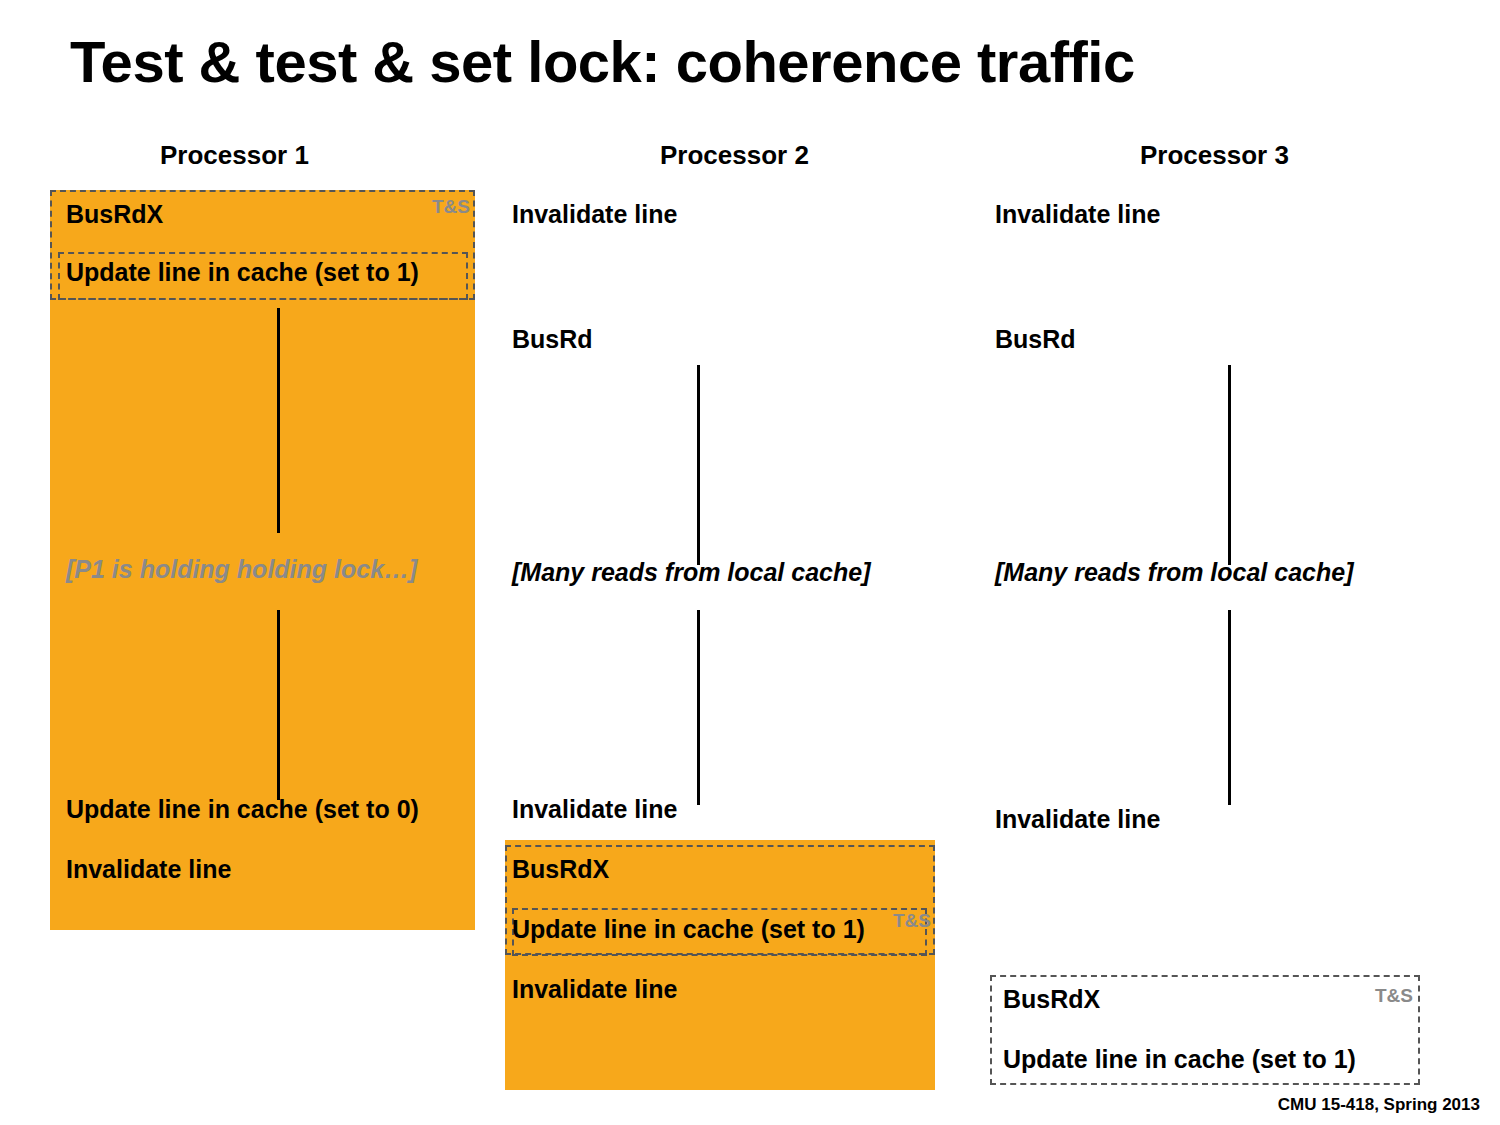Test & test & set lock: coherence traffic
Processor 1
Processor 2
Processor 3
BusRdX
T&S
Update line in cache (set to 1)
[P1 is holding holding lock…]
Update line in cache (set to 0)
Invalidate line
Invalidate line
BusRd
[Many reads from local cache]
Invalidate line
BusRdX
Update line in cache (set to 1)
T&S
Invalidate line
Invalidate line
BusRd
[Many reads from local cache]
Invalidate line
BusRdX
T&S
Update line in cache (set to 1)
CMU 15-418, Spring 2013